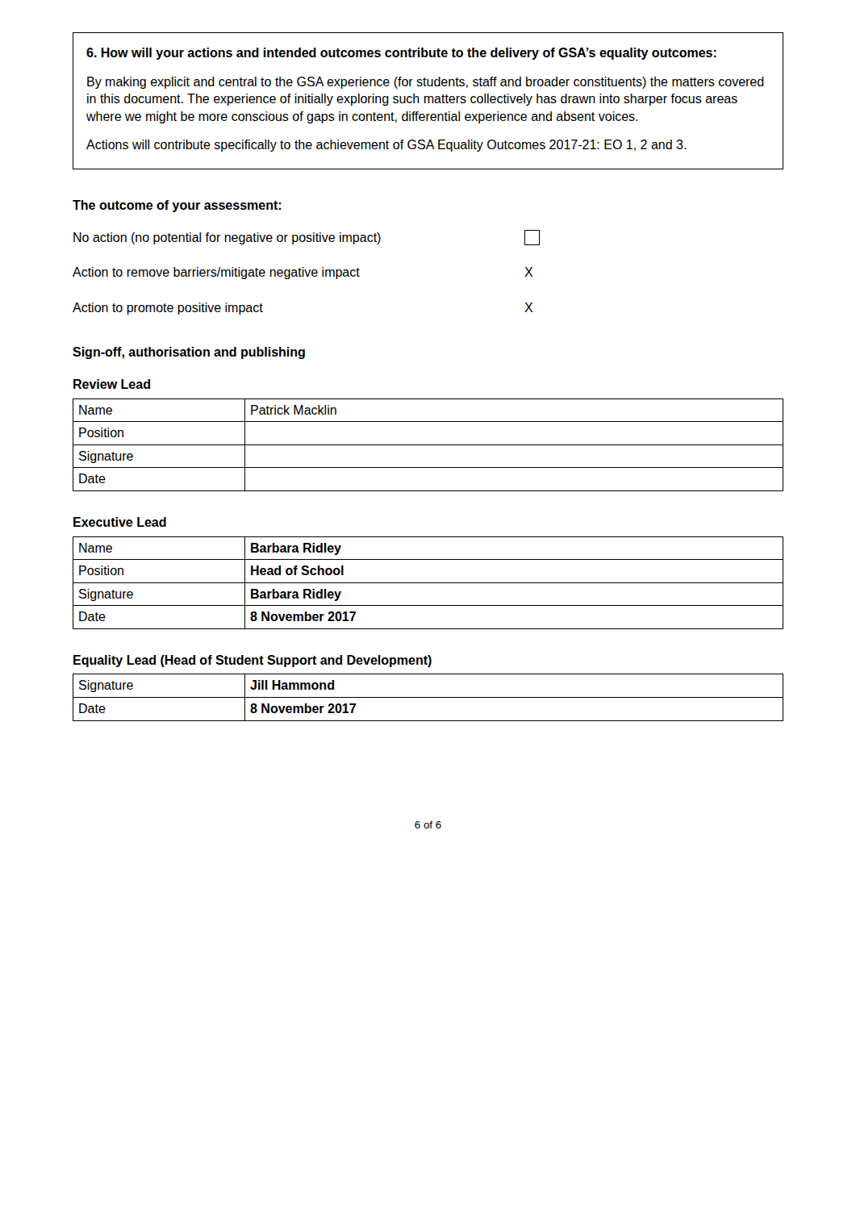6. How will your actions and intended outcomes contribute to the delivery of GSA’s equality outcomes:
By making explicit and central to the GSA experience (for students, staff and broader constituents) the matters covered in this document. The experience of initially exploring such matters collectively has drawn into sharper focus areas where we might be more conscious of gaps in content, differential experience and absent voices.
Actions will contribute specifically to the achievement of GSA Equality Outcomes 2017-21: EO 1, 2 and 3.
The outcome of your assessment:
No action (no potential for negative or positive impact)
Action to remove barriers/mitigate negative impact X
Action to promote positive impact X
Sign-off, authorisation and publishing
Review Lead
| Name | Patrick Macklin |
| Position | |
| Signature | |
| Date | |
Executive Lead
| Name | Barbara Ridley |
| Position | Head of School |
| Signature | Barbara Ridley |
| Date | 8 November 2017 |
Equality Lead (Head of Student Support and Development)
| Signature | Jill Hammond |
| Date | 8 November 2017 |
6 of 6